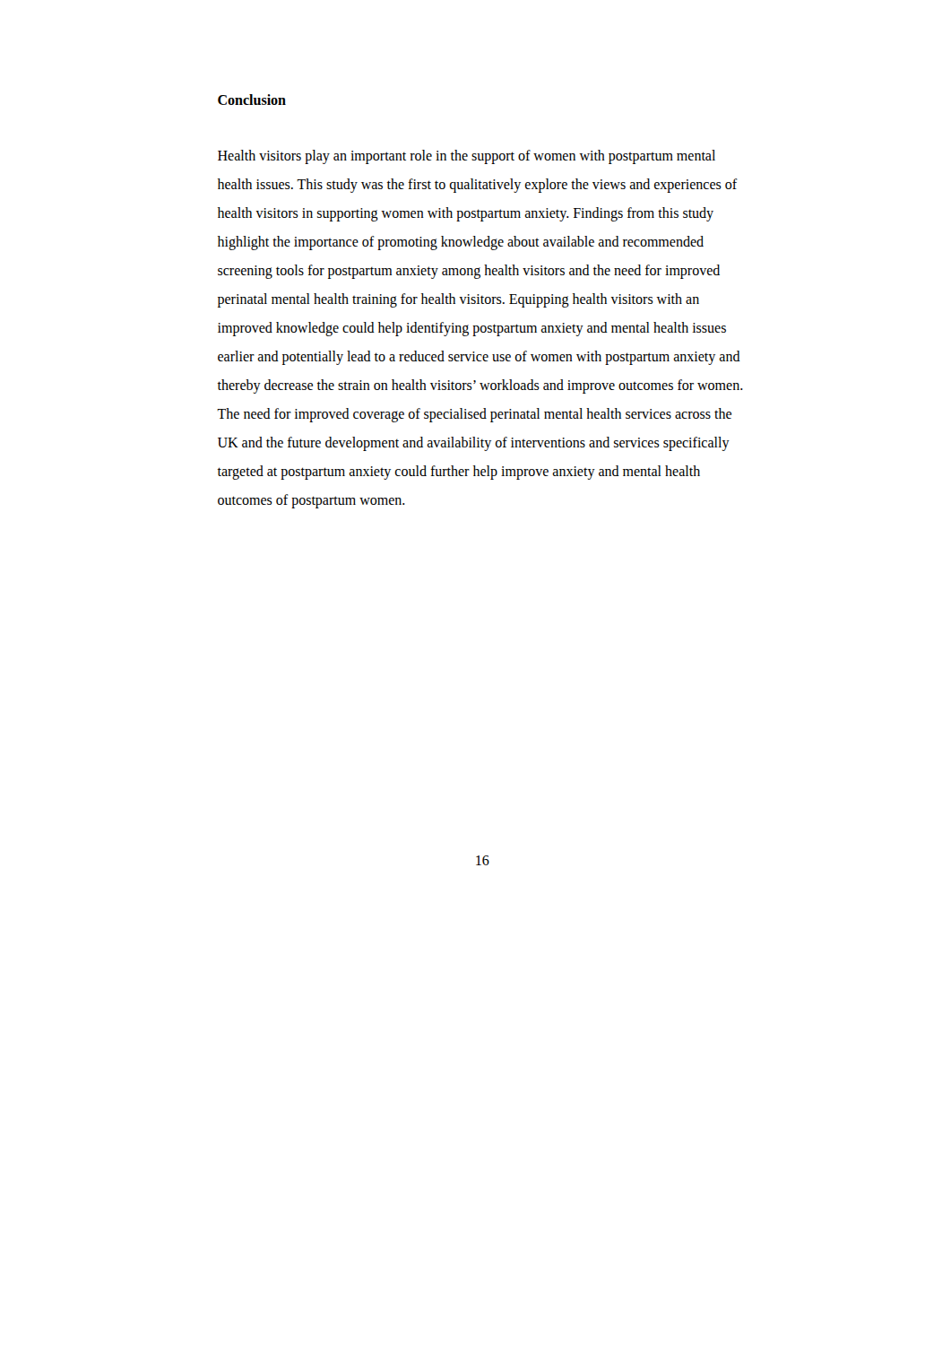Conclusion
Health visitors play an important role in the support of women with postpartum mental health issues. This study was the first to qualitatively explore the views and experiences of health visitors in supporting women with postpartum anxiety. Findings from this study highlight the importance of promoting knowledge about available and recommended screening tools for postpartum anxiety among health visitors and the need for improved perinatal mental health training for health visitors. Equipping health visitors with an improved knowledge could help identifying postpartum anxiety and mental health issues earlier and potentially lead to a reduced service use of women with postpartum anxiety and thereby decrease the strain on health visitors’ workloads and improve outcomes for women. The need for improved coverage of specialised perinatal mental health services across the UK and the future development and availability of interventions and services specifically targeted at postpartum anxiety could further help improve anxiety and mental health outcomes of postpartum women.
16